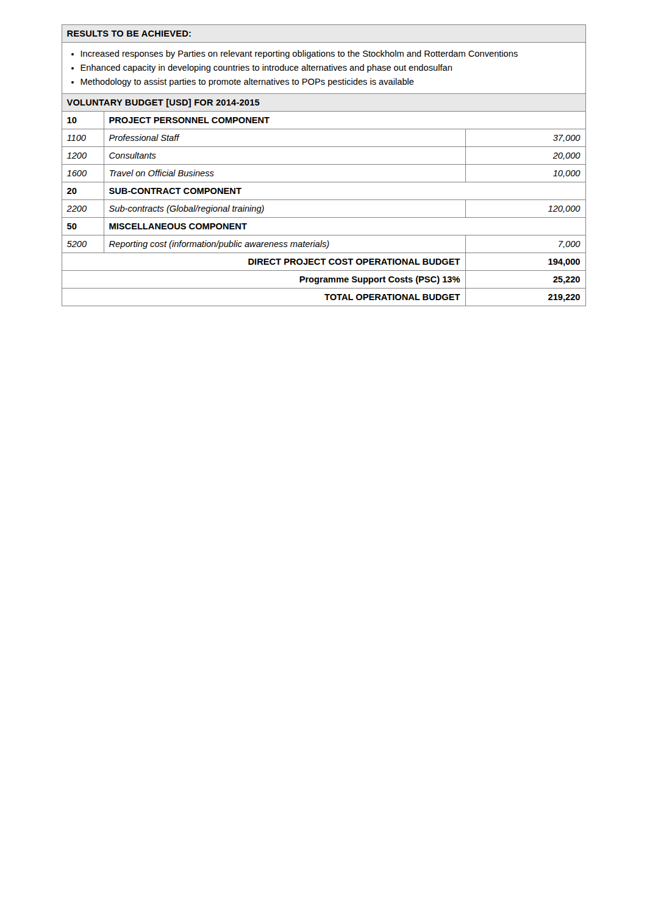| RESULTS TO BE ACHIEVED: |
| Increased responses by Parties on relevant reporting obligations to the Stockholm and Rotterdam Conventions Enhanced capacity in developing countries to introduce alternatives and phase out endosulfan Methodology to assist parties to promote alternatives to POPs pesticides is available |
| VOLUNTARY BUDGET [USD] FOR 2014-2015 |
| 10 | PROJECT PERSONNEL COMPONENT |
| 1100 | Professional Staff | 37,000 |
| 1200 | Consultants | 20,000 |
| 1600 | Travel on Official Business | 10,000 |
| 20 | SUB-CONTRACT COMPONENT |
| 2200 | Sub-contracts (Global/regional training) | 120,000 |
| 50 | MISCELLANEOUS COMPONENT |
| 5200 | Reporting cost (information/public awareness materials) | 7,000 |
| DIRECT PROJECT COST OPERATIONAL BUDGET | 194,000 |
| Programme Support Costs (PSC) 13% | 25,220 |
| TOTAL OPERATIONAL BUDGET | 219,220 |